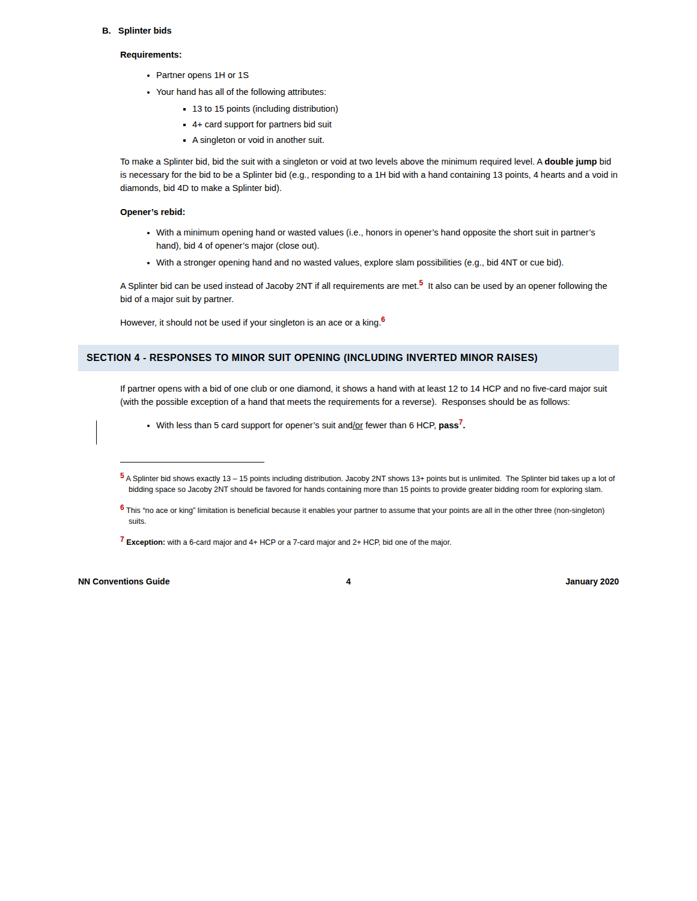B. Splinter bids
Requirements:
Partner opens 1H or 1S
Your hand has all of the following attributes:
13 to 15 points (including distribution)
4+ card support for partners bid suit
A singleton or void in another suit.
To make a Splinter bid, bid the suit with a singleton or void at two levels above the minimum required level. A double jump bid is necessary for the bid to be a Splinter bid (e.g., responding to a 1H bid with a hand containing 13 points, 4 hearts and a void in diamonds, bid 4D to make a Splinter bid).
Opener’s rebid:
With a minimum opening hand or wasted values (i.e., honors in opener’s hand opposite the short suit in partner’s hand), bid 4 of opener’s major (close out).
With a stronger opening hand and no wasted values, explore slam possibilities (e.g., bid 4NT or cue bid).
A Splinter bid can be used instead of Jacoby 2NT if all requirements are met.5 It also can be used by an opener following the bid of a major suit by partner.
However, it should not be used if your singleton is an ace or a king.6
SECTION 4 - RESPONSES TO MINOR SUIT OPENING (INCLUDING INVERTED MINOR RAISES)
If partner opens with a bid of one club or one diamond, it shows a hand with at least 12 to 14 HCP and no five-card major suit (with the possible exception of a hand that meets the requirements for a reverse). Responses should be as follows:
With less than 5 card support for opener’s suit and/or fewer than 6 HCP, pass7.
5 A Splinter bid shows exactly 13 – 15 points including distribution. Jacoby 2NT shows 13+ points but is unlimited. The Splinter bid takes up a lot of bidding space so Jacoby 2NT should be favored for hands containing more than 15 points to provide greater bidding room for exploring slam.
6 This “no ace or king” limitation is beneficial because it enables your partner to assume that your points are all in the other three (non-singleton) suits.
7 Exception: with a 6-card major and 4+ HCP or a 7-card major and 2+ HCP, bid one of the major.
NN Conventions Guide
4
January 2020